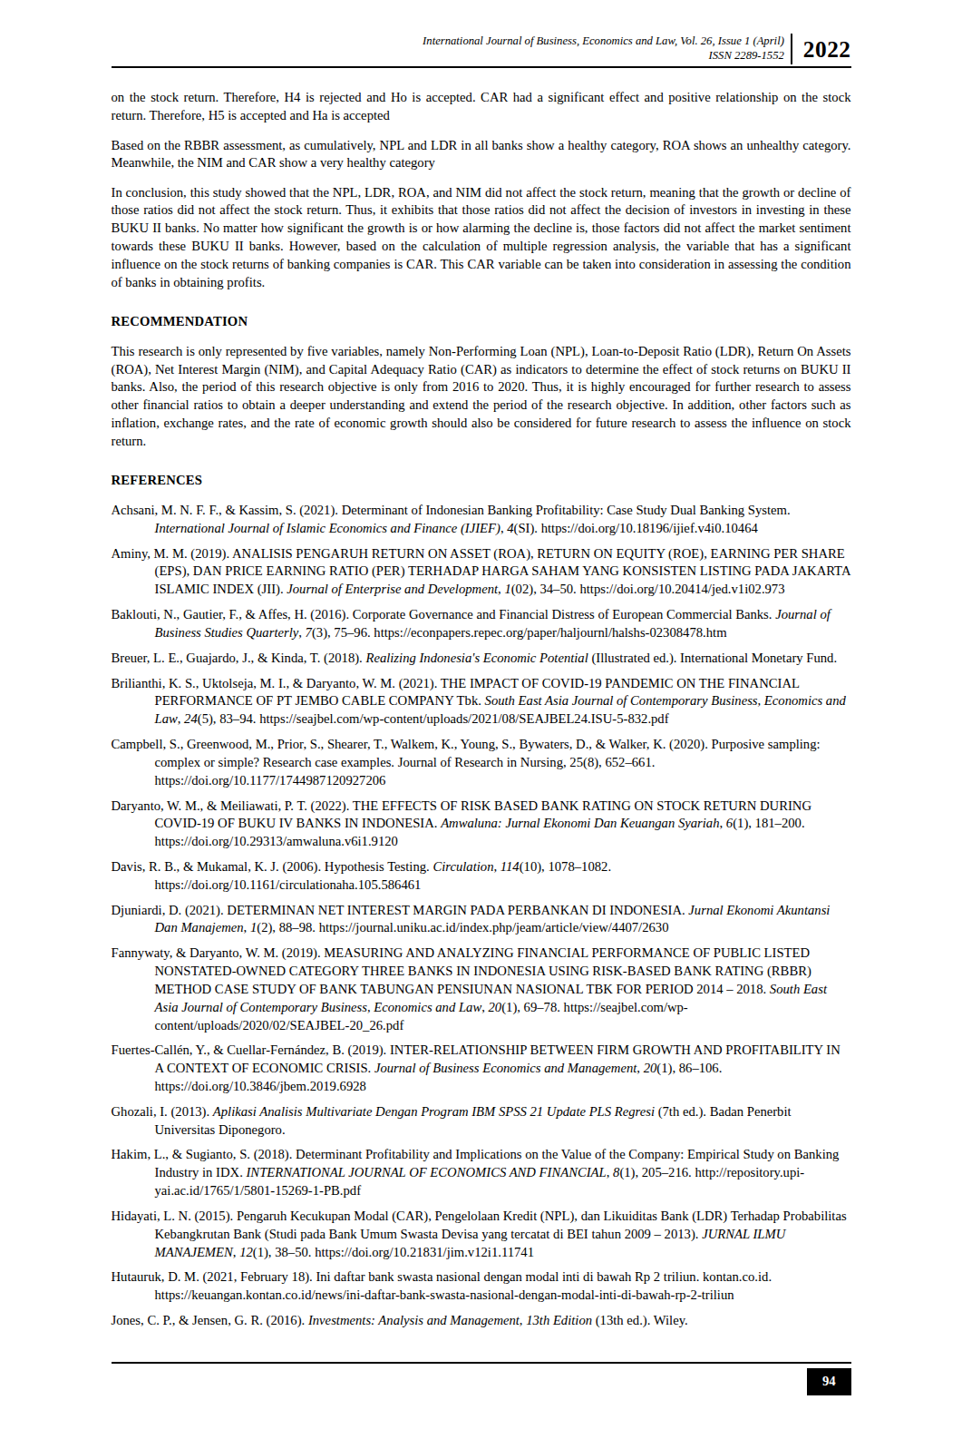International Journal of Business, Economics and Law, Vol. 26, Issue 1 (April)
ISSN 2289-1552
2022
on the stock return. Therefore, H4 is rejected and Ho is accepted. CAR had a significant effect and positive relationship on the stock return. Therefore, H5 is accepted and Ha is accepted
Based on the RBBR assessment, as cumulatively, NPL and LDR in all banks show a healthy category, ROA shows an unhealthy category. Meanwhile, the NIM and CAR show a very healthy category
In conclusion, this study showed that the NPL, LDR, ROA, and NIM did not affect the stock return, meaning that the growth or decline of those ratios did not affect the stock return. Thus, it exhibits that those ratios did not affect the decision of investors in investing in these BUKU II banks. No matter how significant the growth is or how alarming the decline is, those factors did not affect the market sentiment towards these BUKU II banks. However, based on the calculation of multiple regression analysis, the variable that has a significant influence on the stock returns of banking companies is CAR. This CAR variable can be taken into consideration in assessing the condition of banks in obtaining profits.
Recommendation
This research is only represented by five variables, namely Non-Performing Loan (NPL), Loan-to-Deposit Ratio (LDR), Return On Assets (ROA), Net Interest Margin (NIM), and Capital Adequacy Ratio (CAR) as indicators to determine the effect of stock returns on BUKU II banks. Also, the period of this research objective is only from 2016 to 2020. Thus, it is highly encouraged for further research to assess other financial ratios to obtain a deeper understanding and extend the period of the research objective. In addition, other factors such as inflation, exchange rates, and the rate of economic growth should also be considered for future research to assess the influence on stock return.
References
Achsani, M. N. F. F., & Kassim, S. (2021). Determinant of Indonesian Banking Profitability: Case Study Dual Banking System. International Journal of Islamic Economics and Finance (IJIEF), 4(SI). https://doi.org/10.18196/ijief.v4i0.10464
Aminy, M. M. (2019). ANALISIS PENGARUH RETURN ON ASSET (ROA), RETURN ON EQUITY (ROE), EARNING PER SHARE (EPS), DAN PRICE EARNING RATIO (PER) TERHADAP HARGA SAHAM YANG KONSISTEN LISTING PADA JAKARTA ISLAMIC INDEX (JII). Journal of Enterprise and Development, 1(02), 34–50. https://doi.org/10.20414/jed.v1i02.973
Baklouti, N., Gautier, F., & Affes, H. (2016). Corporate Governance and Financial Distress of European Commercial Banks. Journal of Business Studies Quarterly, 7(3), 75–96. https://econpapers.repec.org/paper/haljournl/halshs-02308478.htm
Breuer, L. E., Guajardo, J., & Kinda, T. (2018). Realizing Indonesia's Economic Potential (Illustrated ed.). International Monetary Fund.
Brilianthi, K. S., Uktolseja, M. I., & Daryanto, W. M. (2021). THE IMPACT OF COVID-19 PANDEMIC ON THE FINANCIAL PERFORMANCE OF PT JEMBO CABLE COMPANY Tbk. South East Asia Journal of Contemporary Business, Economics and Law, 24(5), 83–94. https://seajbel.com/wp-content/uploads/2021/08/SEAJBEL24.ISU-5-832.pdf
Campbell, S., Greenwood, M., Prior, S., Shearer, T., Walkem, K., Young, S., Bywaters, D., & Walker, K. (2020). Purposive sampling: complex or simple? Research case examples. Journal of Research in Nursing, 25(8), 652–661. https://doi.org/10.1177/1744987120927206
Daryanto, W. M., & Meiliawati, P. T. (2022). THE EFFECTS OF RISK BASED BANK RATING ON STOCK RETURN DURING COVID-19 OF BUKU IV BANKS IN INDONESIA. Amwaluna: Jurnal Ekonomi Dan Keuangan Syariah, 6(1), 181–200. https://doi.org/10.29313/amwaluna.v6i1.9120
Davis, R. B., & Mukamal, K. J. (2006). Hypothesis Testing. Circulation, 114(10), 1078–1082. https://doi.org/10.1161/circulationaha.105.586461
Djuniardi, D. (2021). DETERMINAN NET INTEREST MARGIN PADA PERBANKAN DI INDONESIA. Jurnal Ekonomi Akuntansi Dan Manajemen, 1(2), 88–98. https://journal.uniku.ac.id/index.php/jeam/article/view/4407/2630
Fannywaty, & Daryanto, W. M. (2019). MEASURING AND ANALYZING FINANCIAL PERFORMANCE OF PUBLIC LISTED NONSTATED-OWNED CATEGORY THREE BANKS IN INDONESIA USING RISK-BASED BANK RATING (RBBR) METHOD CASE STUDY OF BANK TABUNGAN PENSIUNAN NASIONAL TBK FOR PERIOD 2014 – 2018. South East Asia Journal of Contemporary Business, Economics and Law, 20(1), 69–78. https://seajbel.com/wp-content/uploads/2020/02/SEAJBEL-20_26.pdf
Fuertes-Callén, Y., & Cuellar-Fernández, B. (2019). INTER-RELATIONSHIP BETWEEN FIRM GROWTH AND PROFITABILITY IN A CONTEXT OF ECONOMIC CRISIS. Journal of Business Economics and Management, 20(1), 86–106. https://doi.org/10.3846/jbem.2019.6928
Ghozali, I. (2013). Aplikasi Analisis Multivariate Dengan Program IBM SPSS 21 Update PLS Regresi (7th ed.). Badan Penerbit Universitas Diponegoro.
Hakim, L., & Sugianto, S. (2018). Determinant Profitability and Implications on the Value of the Company: Empirical Study on Banking Industry in IDX. INTERNATIONAL JOURNAL OF ECONOMICS AND FINANCIAL, 8(1), 205–216. http://repository.upi-yai.ac.id/1765/1/5801-15269-1-PB.pdf
Hidayati, L. N. (2015). Pengaruh Kecukupan Modal (CAR), Pengelolaan Kredit (NPL), dan Likuiditas Bank (LDR) Terhadap Probabilitas Kebangkrutan Bank (Studi pada Bank Umum Swasta Devisa yang tercatat di BEI tahun 2009 – 2013). JURNAL ILMU MANAJEMEN, 12(1), 38–50. https://doi.org/10.21831/jim.v12i1.11741
Hutauruk, D. M. (2021, February 18). Ini daftar bank swasta nasional dengan modal inti di bawah Rp 2 triliun. kontan.co.id. https://keuangan.kontan.co.id/news/ini-daftar-bank-swasta-nasional-dengan-modal-inti-di-bawah-rp-2-triliun
Jones, C. P., & Jensen, G. R. (2016). Investments: Analysis and Management, 13th Edition (13th ed.). Wiley.
94